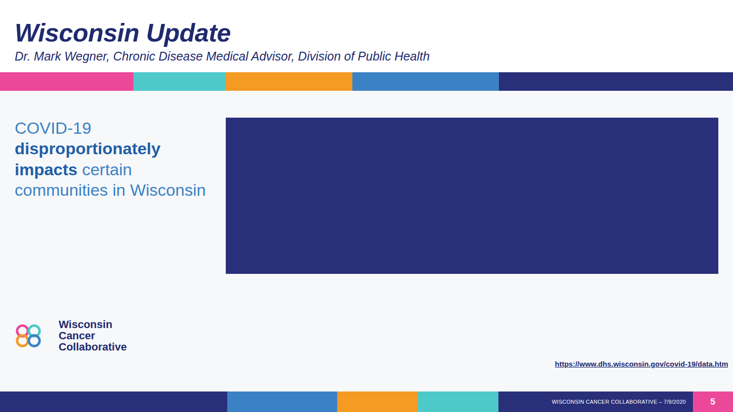Wisconsin Update
Dr. Mark Wegner, Chronic Disease Medical Advisor, Division of Public Health
COVID-19 disproportionately impacts certain communities in Wisconsin
Wisconsin
Cancer
Collaborative
https://www.dhs.wisconsin.gov/covid-19/data.htm
WISCONSIN CANCER COLLABORATIVE – 7/9/2020
5